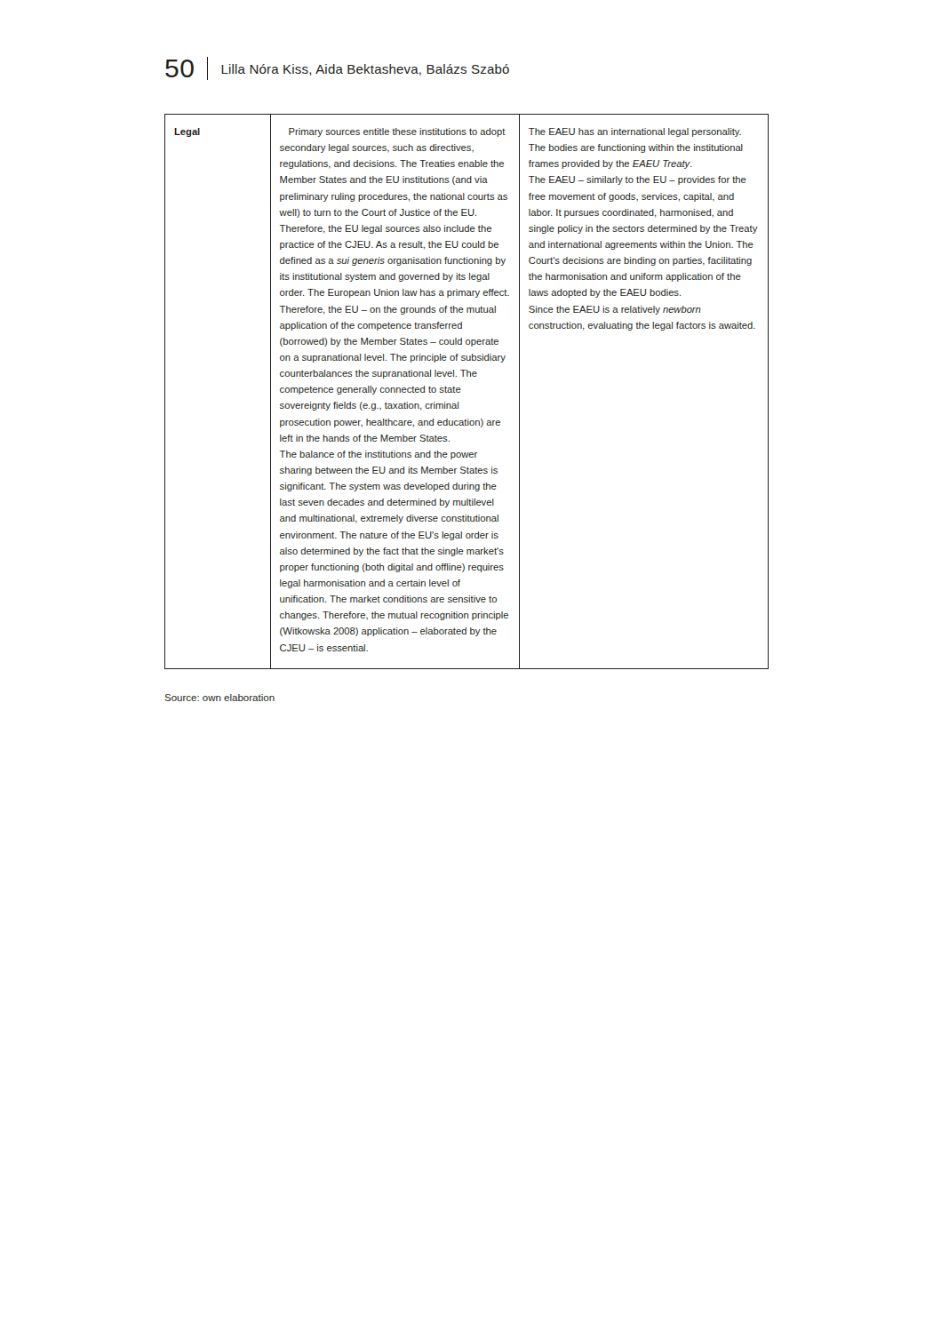50 Lilla Nóra Kiss, Aida Bektasheva, Balázs Szabó
| Legal | Primary sources entitle these institutions to adopt secondary legal sources, such as directives, regulations, and decisions. The Treaties enable the Member States and the EU institutions (and via preliminary ruling procedures, the national courts as well) to turn to the Court of Justice of the EU. Therefore, the EU legal sources also include the practice of the CJEU. As a result, the EU could be defined as a sui generis organisation functioning by its institutional system and governed by its legal order. The European Union law has a primary effect. Therefore, the EU – on the grounds of the mutual application of the competence transferred (borrowed) by the Member States – could operate on a supranational level. The principle of subsidiary counterbalances the supranational level. The competence generally connected to state sovereignty fields (e.g., taxation, criminal prosecution power, healthcare, and education) are left in the hands of the Member States. The balance of the institutions and the power sharing between the EU and its Member States is significant. The system was developed during the last seven decades and determined by multilevel and multinational, extremely diverse constitutional environment. The nature of the EU's legal order is also determined by the fact that the single market's proper functioning (both digital and offline) requires legal harmonisation and a certain level of unification. The market conditions are sensitive to changes. Therefore, the mutual recognition principle (Witkowska 2008) application – elaborated by the CJEU – is essential. | The EAEU has an international legal personality. The bodies are functioning within the institutional frames provided by the EAEU Treaty . The EAEU – similarly to the EU – provides for the free movement of goods, services, capital, and labor. It pursues coordinated, harmonised, and single policy in the sectors determined by the Treaty and international agreements within the Union. The Court's decisions are binding on parties, facilitating the harmonisation and uniform application of the laws adopted by the EAEU bodies. Since the EAEU is a relatively newborn construction, evaluating the legal factors is awaited. |
Source: own elaboration